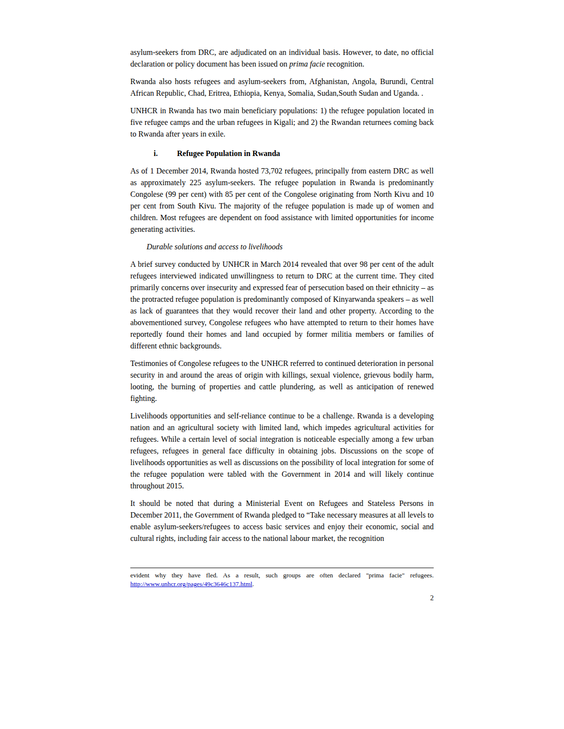asylum-seekers from DRC, are adjudicated on an individual basis. However, to date, no official declaration or policy document has been issued on prima facie recognition.
Rwanda also hosts refugees and asylum-seekers from, Afghanistan, Angola, Burundi, Central African Republic, Chad, Eritrea, Ethiopia, Kenya, Somalia, Sudan,South Sudan and Uganda. .
UNHCR in Rwanda has two main beneficiary populations: 1) the refugee population located in five refugee camps and the urban refugees in Kigali; and 2) the Rwandan returnees coming back to Rwanda after years in exile.
i. Refugee Population in Rwanda
As of 1 December 2014, Rwanda hosted 73,702 refugees, principally from eastern DRC as well as approximately 225 asylum-seekers. The refugee population in Rwanda is predominantly Congolese (99 per cent) with 85 per cent of the Congolese originating from North Kivu and 10 per cent from South Kivu. The majority of the refugee population is made up of women and children. Most refugees are dependent on food assistance with limited opportunities for income generating activities.
Durable solutions and access to livelihoods
A brief survey conducted by UNHCR in March 2014 revealed that over 98 per cent of the adult refugees interviewed indicated unwillingness to return to DRC at the current time. They cited primarily concerns over insecurity and expressed fear of persecution based on their ethnicity – as the protracted refugee population is predominantly composed of Kinyarwanda speakers – as well as lack of guarantees that they would recover their land and other property. According to the abovementioned survey, Congolese refugees who have attempted to return to their homes have reportedly found their homes and land occupied by former militia members or families of different ethnic backgrounds.
Testimonies of Congolese refugees to the UNHCR referred to continued deterioration in personal security in and around the areas of origin with killings, sexual violence, grievous bodily harm, looting, the burning of properties and cattle plundering, as well as anticipation of renewed fighting.
Livelihoods opportunities and self-reliance continue to be a challenge. Rwanda is a developing nation and an agricultural society with limited land, which impedes agricultural activities for refugees. While a certain level of social integration is noticeable especially among a few urban refugees, refugees in general face difficulty in obtaining jobs. Discussions on the scope of livelihoods opportunities as well as discussions on the possibility of local integration for some of the refugee population were tabled with the Government in 2014 and will likely continue throughout 2015.
It should be noted that during a Ministerial Event on Refugees and Stateless Persons in December 2011, the Government of Rwanda pledged to “Take necessary measures at all levels to enable asylum-seekers/refugees to access basic services and enjoy their economic, social and cultural rights, including fair access to the national labour market, the recognition
evident why they have fled. As a result, such groups are often declared "prima facie" refugees. http://www.unhcr.org/pages/49c3646c137.html.
2